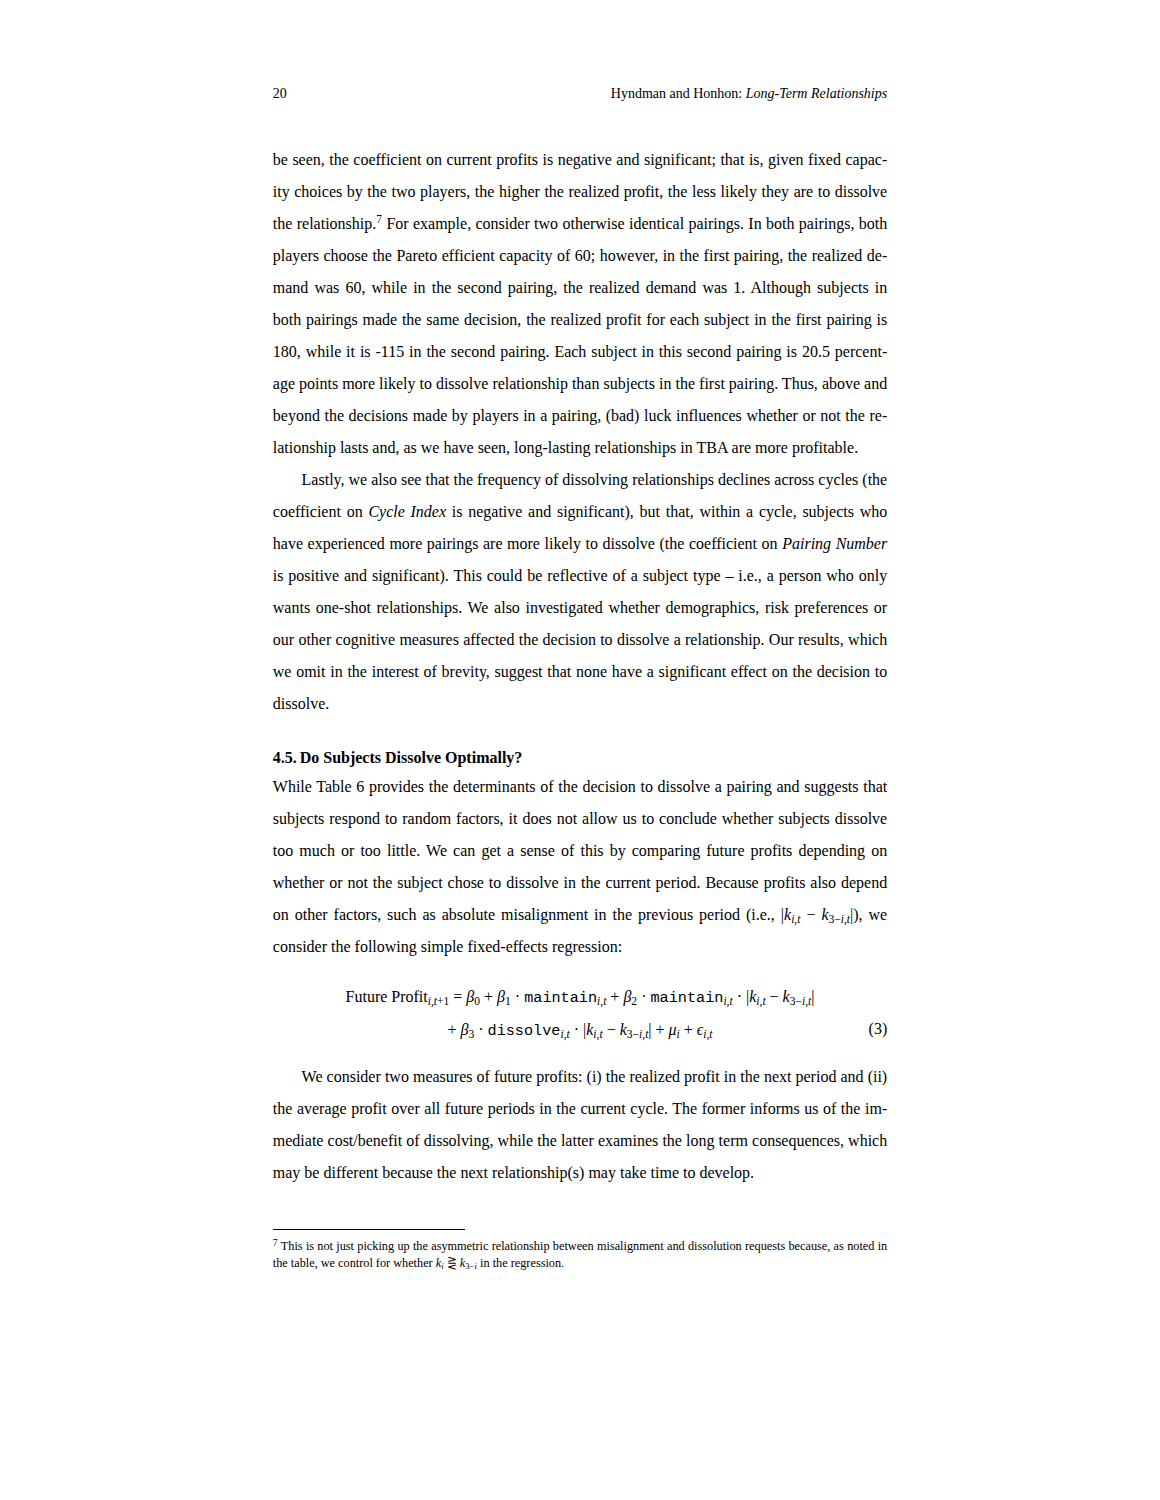20 Hyndman and Honhon: Long-Term Relationships
be seen, the coefficient on current profits is negative and significant; that is, given fixed capacity choices by the two players, the higher the realized profit, the less likely they are to dissolve the relationship.7 For example, consider two otherwise identical pairings. In both pairings, both players choose the Pareto efficient capacity of 60; however, in the first pairing, the realized demand was 60, while in the second pairing, the realized demand was 1. Although subjects in both pairings made the same decision, the realized profit for each subject in the first pairing is 180, while it is -115 in the second pairing. Each subject in this second pairing is 20.5 percentage points more likely to dissolve relationship than subjects in the first pairing. Thus, above and beyond the decisions made by players in a pairing, (bad) luck influences whether or not the relationship lasts and, as we have seen, long-lasting relationships in TBA are more profitable.
Lastly, we also see that the frequency of dissolving relationships declines across cycles (the coefficient on Cycle Index is negative and significant), but that, within a cycle, subjects who have experienced more pairings are more likely to dissolve (the coefficient on Pairing Number is positive and significant). This could be reflective of a subject type – i.e., a person who only wants one-shot relationships. We also investigated whether demographics, risk preferences or our other cognitive measures affected the decision to dissolve a relationship. Our results, which we omit in the interest of brevity, suggest that none have a significant effect on the decision to dissolve.
4.5. Do Subjects Dissolve Optimally?
While Table 6 provides the determinants of the decision to dissolve a pairing and suggests that subjects respond to random factors, it does not allow us to conclude whether subjects dissolve too much or too little. We can get a sense of this by comparing future profits depending on whether or not the subject chose to dissolve in the current period. Because profits also depend on other factors, such as absolute misalignment in the previous period (i.e., |ki,t − k 3−i,t|), we consider the following simple fixed-effects regression:
Future Profiti,t+1 = β 0 + β 1 · maintain i,t + β 2 · maintain i,t · |ki,t − k 3−i,t| + β 3 · dissolve i,t · |ki,t − k 3−i,t| + μi + ϵi,t (3)
We consider two measures of future profits: (i) the realized profit in the next period and (ii) the average profit over all future periods in the current cycle. The former informs us of the immediate cost/benefit of dissolving, while the latter examines the long term consequences, which may be different because the next relationship(s) may take time to develop.
7 This is not just picking up the asymmetric relationship between misalignment and dissolution requests because, as noted in the table, we control for whether ki ⋛ k 3−i in the regression.